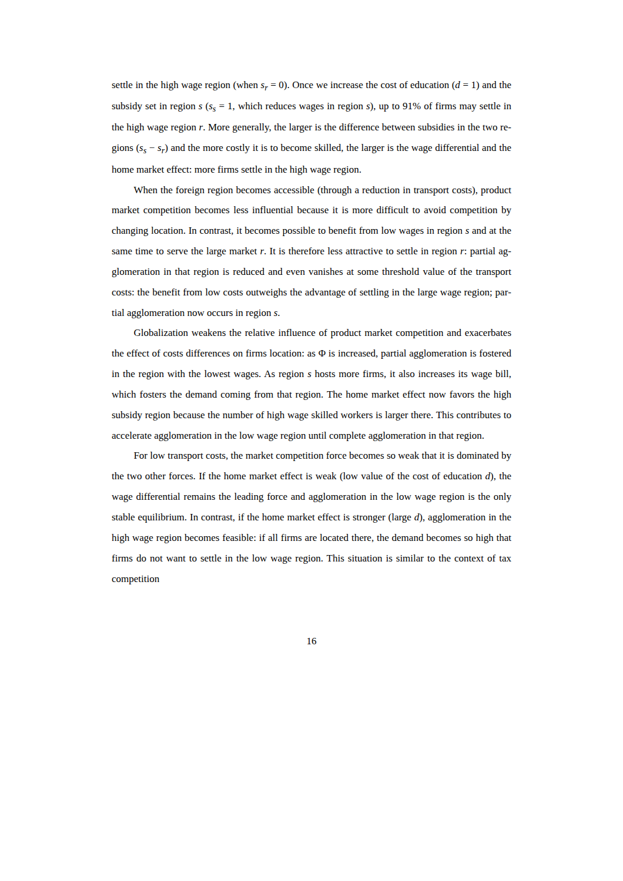settle in the high wage region (when sr = 0). Once we increase the cost of education (d = 1) and the subsidy set in region s (ss = 1, which reduces wages in region s), up to 91% of firms may settle in the high wage region r. More generally, the larger is the difference between subsidies in the two regions (ss − sr) and the more costly it is to become skilled, the larger is the wage differential and the home market effect: more firms settle in the high wage region.
When the foreign region becomes accessible (through a reduction in transport costs), product market competition becomes less influential because it is more difficult to avoid competition by changing location. In contrast, it becomes possible to benefit from low wages in region s and at the same time to serve the large market r. It is therefore less attractive to settle in region r: partial agglomeration in that region is reduced and even vanishes at some threshold value of the transport costs: the benefit from low costs outweighs the advantage of settling in the large wage region; partial agglomeration now occurs in region s.
Globalization weakens the relative influence of product market competition and exacerbates the effect of costs differences on firms location: as Φ is increased, partial agglomeration is fostered in the region with the lowest wages. As region s hosts more firms, it also increases its wage bill, which fosters the demand coming from that region. The home market effect now favors the high subsidy region because the number of high wage skilled workers is larger there. This contributes to accelerate agglomeration in the low wage region until complete agglomeration in that region.
For low transport costs, the market competition force becomes so weak that it is dominated by the two other forces. If the home market effect is weak (low value of the cost of education d), the wage differential remains the leading force and agglomeration in the low wage region is the only stable equilibrium. In contrast, if the home market effect is stronger (large d), agglomeration in the high wage region becomes feasible: if all firms are located there, the demand becomes so high that firms do not want to settle in the low wage region. This situation is similar to the context of tax competition
16